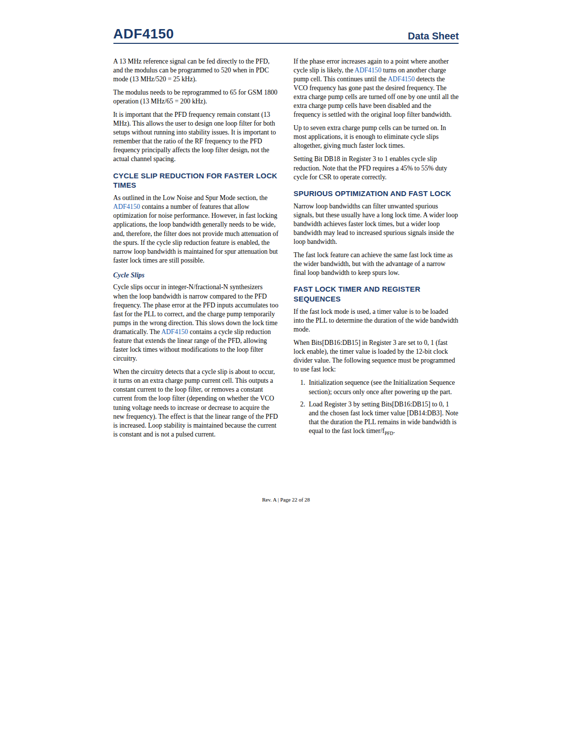ADF4150
Data Sheet
A 13 MHz reference signal can be fed directly to the PFD, and the modulus can be programmed to 520 when in PDC mode (13 MHz/520 = 25 kHz).
The modulus needs to be reprogrammed to 65 for GSM 1800 operation (13 MHz/65 = 200 kHz).
It is important that the PFD frequency remain constant (13 MHz). This allows the user to design one loop filter for both setups without running into stability issues. It is important to remember that the ratio of the RF frequency to the PFD frequency principally affects the loop filter design, not the actual channel spacing.
Cycle Slip Reduction for Faster Lock Times
As outlined in the Low Noise and Spur Mode section, the ADF4150 contains a number of features that allow optimization for noise performance. However, in fast locking applications, the loop bandwidth generally needs to be wide, and, therefore, the filter does not provide much attenuation of the spurs. If the cycle slip reduction feature is enabled, the narrow loop bandwidth is maintained for spur attenuation but faster lock times are still possible.
Cycle Slips
Cycle slips occur in integer-N/fractional-N synthesizers when the loop bandwidth is narrow compared to the PFD frequency. The phase error at the PFD inputs accumulates too fast for the PLL to correct, and the charge pump temporarily pumps in the wrong direction. This slows down the lock time dramatically. The ADF4150 contains a cycle slip reduction feature that extends the linear range of the PFD, allowing faster lock times without modifications to the loop filter circuitry.
When the circuitry detects that a cycle slip is about to occur, it turns on an extra charge pump current cell. This outputs a constant current to the loop filter, or removes a constant current from the loop filter (depending on whether the VCO tuning voltage needs to increase or decrease to acquire the new frequency). The effect is that the linear range of the PFD is increased. Loop stability is maintained because the current is constant and is not a pulsed current.
If the phase error increases again to a point where another cycle slip is likely, the ADF4150 turns on another charge pump cell. This continues until the ADF4150 detects the VCO frequency has gone past the desired frequency. The extra charge pump cells are turned off one by one until all the extra charge pump cells have been disabled and the frequency is settled with the original loop filter bandwidth.
Up to seven extra charge pump cells can be turned on. In most applications, it is enough to eliminate cycle slips altogether, giving much faster lock times.
Setting Bit DB18 in Register 3 to 1 enables cycle slip reduction. Note that the PFD requires a 45% to 55% duty
cycle for CSR to operate correctly.
Spurious Optimization and Fast Lock
Narrow loop bandwidths can filter unwanted spurious signals, but these usually have a long lock time. A wider loop bandwidth achieves faster lock times, but a wider loop bandwidth may lead to increased spurious signals inside the loop bandwidth.
The fast lock feature can achieve the same fast lock time as the wider bandwidth, but with the advantage of a narrow final loop bandwidth to keep spurs low.
Fast Lock Timer and Register Sequences
If the fast lock mode is used, a timer value is to be loaded into the PLL to determine the duration of the wide bandwidth mode.
When Bits[DB16:DB15] in Register 3 are set to 0, 1 (fast lock enable), the timer value is loaded by the 12-bit clock divider value. The following sequence must be programmed to use fast lock:
Initialization sequence (see the Initialization Sequence section); occurs only once after powering up the part.
Load Register 3 by setting Bits[DB16:DB15] to 0, 1 and the chosen fast lock timer value [DB14:DB3]. Note that the duration the PLL remains in wide bandwidth is equal to the fast lock timer/fPFD.
Rev. A | Page 22 of 28